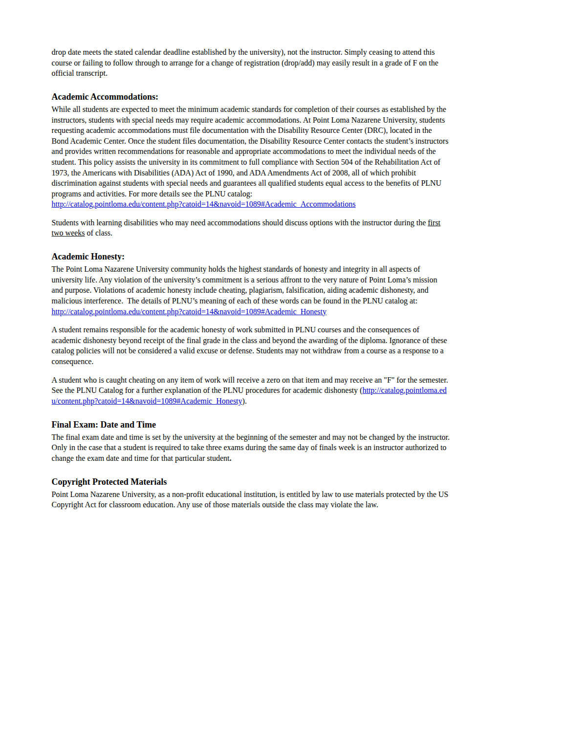drop date meets the stated calendar deadline established by the university), not the instructor. Simply ceasing to attend this course or failing to follow through to arrange for a change of registration (drop/add) may easily result in a grade of F on the official transcript.
Academic Accommodations:
While all students are expected to meet the minimum academic standards for completion of their courses as established by the instructors, students with special needs may require academic accommodations. At Point Loma Nazarene University, students requesting academic accommodations must file documentation with the Disability Resource Center (DRC), located in the Bond Academic Center. Once the student files documentation, the Disability Resource Center contacts the student’s instructors and provides written recommendations for reasonable and appropriate accommodations to meet the individual needs of the student. This policy assists the university in its commitment to full compliance with Section 504 of the Rehabilitation Act of 1973, the Americans with Disabilities (ADA) Act of 1990, and ADA Amendments Act of 2008, all of which prohibit discrimination against students with special needs and guarantees all qualified students equal access to the benefits of PLNU programs and activities. For more details see the PLNU catalog:
http://catalog.pointloma.edu/content.php?catoid=14&navoid=1089#Academic_Accommodations
Students with learning disabilities who may need accommodations should discuss options with the instructor during the first two weeks of class.
Academic Honesty:
The Point Loma Nazarene University community holds the highest standards of honesty and integrity in all aspects of university life. Any violation of the university’s commitment is a serious affront to the very nature of Point Loma’s mission and purpose. Violations of academic honesty include cheating, plagiarism, falsification, aiding academic dishonesty, and malicious interference. The details of PLNU’s meaning of each of these words can be found in the PLNU catalog at:
http://catalog.pointloma.edu/content.php?catoid=14&navoid=1089#Academic_Honesty
A student remains responsible for the academic honesty of work submitted in PLNU courses and the consequences of academic dishonesty beyond receipt of the final grade in the class and beyond the awarding of the diploma. Ignorance of these catalog policies will not be considered a valid excuse or defense. Students may not withdraw from a course as a response to a consequence.
A student who is caught cheating on any item of work will receive a zero on that item and may receive an "F" for the semester. See the PLNU Catalog for a further explanation of the PLNU procedures for academic dishonesty (http://catalog.pointloma.edu/content.php?catoid=14&navoid=1089#Academic_Honesty).
Final Exam: Date and Time
The final exam date and time is set by the university at the beginning of the semester and may not be changed by the instructor. Only in the case that a student is required to take three exams during the same day of finals week is an instructor authorized to change the exam date and time for that particular student.
Copyright Protected Materials
Point Loma Nazarene University, as a non-profit educational institution, is entitled by law to use materials protected by the US Copyright Act for classroom education. Any use of those materials outside the class may violate the law.